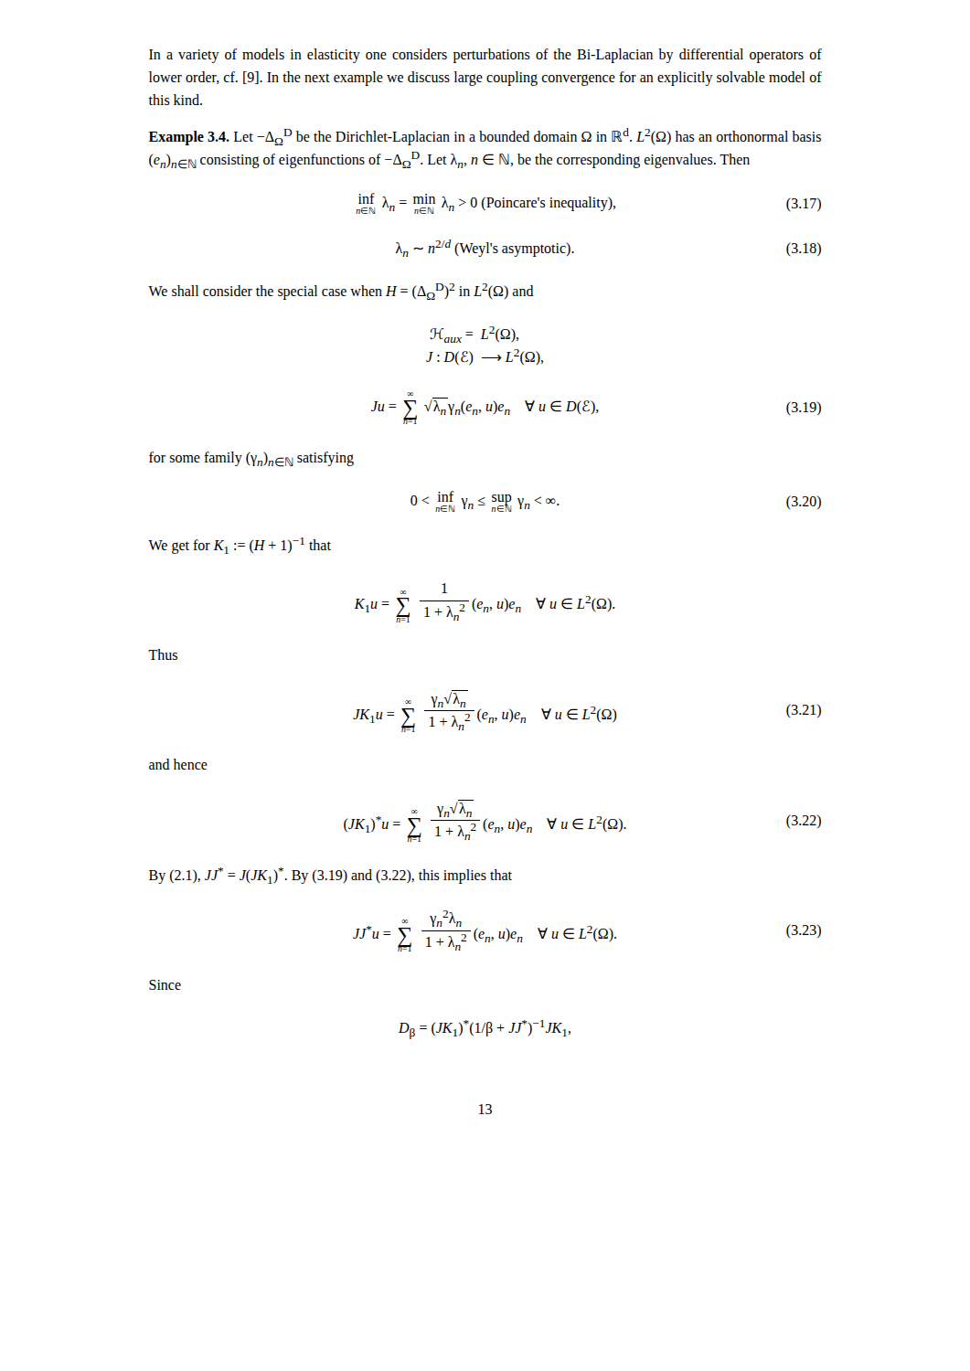In a variety of models in elasticity one considers perturbations of the Bi-Laplacian by differential operators of lower order, cf. [9]. In the next example we discuss large coupling convergence for an explicitly solvable model of this kind.
Example 3.4. Let −ΔΩD be the Dirichlet-Laplacian in a bounded domain Ω in ℝd. L2(Ω) has an orthonormal basis (en)n∈ℕ consisting of eigenfunctions of −ΔΩD. Let λn, n ∈ ℕ, be the corresponding eigenvalues. Then
inf n∈ℕ λn = min n∈ℕ λn > 0 (Poincare's inequality),
(3.17)
λn ∼ n2/d (Weyl's asymptotic).
(3.18)
We shall consider the special case when H = (ΔΩD)2 in L2(Ω) and
ℋaux =
L2(Ω),
J : D(ℰ)
⟶ L2(Ω),
Ju = ∞∑n=1 √λnγn(en, u)en ∀ u ∈ D(ℰ),
(3.19)
for some family (γn)n∈ℕ satisfying
0 < inf n∈ℕ γn ≤ sup n∈ℕ γn < ∞.
(3.20)
We get for K1 := (H + 1)−1 that
K1u = ∞∑n=1 11 + λn2(en, u)en ∀ u ∈ L2(Ω).
Thus
JK1u = ∞∑n=1 γn√λn 1 + λn2(en, u)en ∀ u ∈ L2(Ω)
(3.21)
and hence
(JK1)*u = ∞∑n=1 γn√λn 1 + λn2(en, u)en ∀ u ∈ L2(Ω).
(3.22)
By (2.1), JJ* = J(JK1)*. By (3.19) and (3.22), this implies that
JJ*u = ∞∑n=1 γn2λn 1 + λn2(en, u)en ∀ u ∈ L2(Ω).
(3.23)
Since
Dβ = (JK1)*(1/β + JJ*)−1JK1,
13